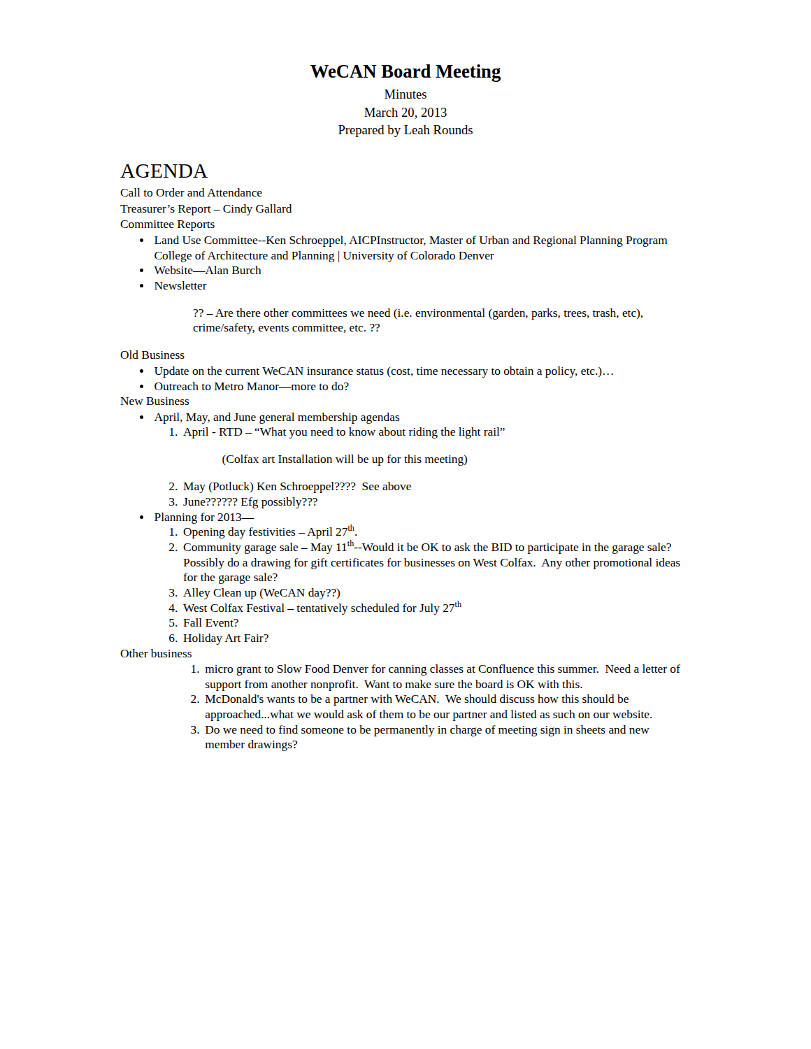WeCAN Board Meeting
Minutes
March 20, 2013
Prepared by Leah Rounds
AGENDA
Call to Order and Attendance
Treasurer’s Report – Cindy Gallard
Committee Reports
Land Use Committee--Ken Schroeppel, AICPInstructor, Master of Urban and Regional Planning Program College of Architecture and Planning | University of Colorado Denver
Website—Alan Burch
Newsletter
?? – Are there other committees we need (i.e. environmental (garden, parks, trees, trash, etc), crime/safety, events committee, etc. ??
Old Business
Update on the current WeCAN insurance status (cost, time necessary to obtain a policy, etc.)…
Outreach to Metro Manor—more to do?
New Business
April, May, and June general membership agendas
April - RTD – “What you need to know about riding the light rail”
(Colfax art Installation will be up for this meeting)
May (Potluck) Ken Schroeppel???? See above
June?????? Efg possibly???
Planning for 2013—
Opening day festivities – April 27th.
Community garage sale – May 11th--Would it be OK to ask the BID to participate in the garage sale? Possibly do a drawing for gift certificates for businesses on West Colfax. Any other promotional ideas for the garage sale?
Alley Clean up (WeCAN day??)
West Colfax Festival – tentatively scheduled for July 27th
Fall Event?
Holiday Art Fair?
Other business
micro grant to Slow Food Denver for canning classes at Confluence this summer. Need a letter of support from another nonprofit. Want to make sure the board is OK with this.
McDonald's wants to be a partner with WeCAN. We should discuss how this should be approached...what we would ask of them to be our partner and listed as such on our website.
Do we need to find someone to be permanently in charge of meeting sign in sheets and new member drawings?